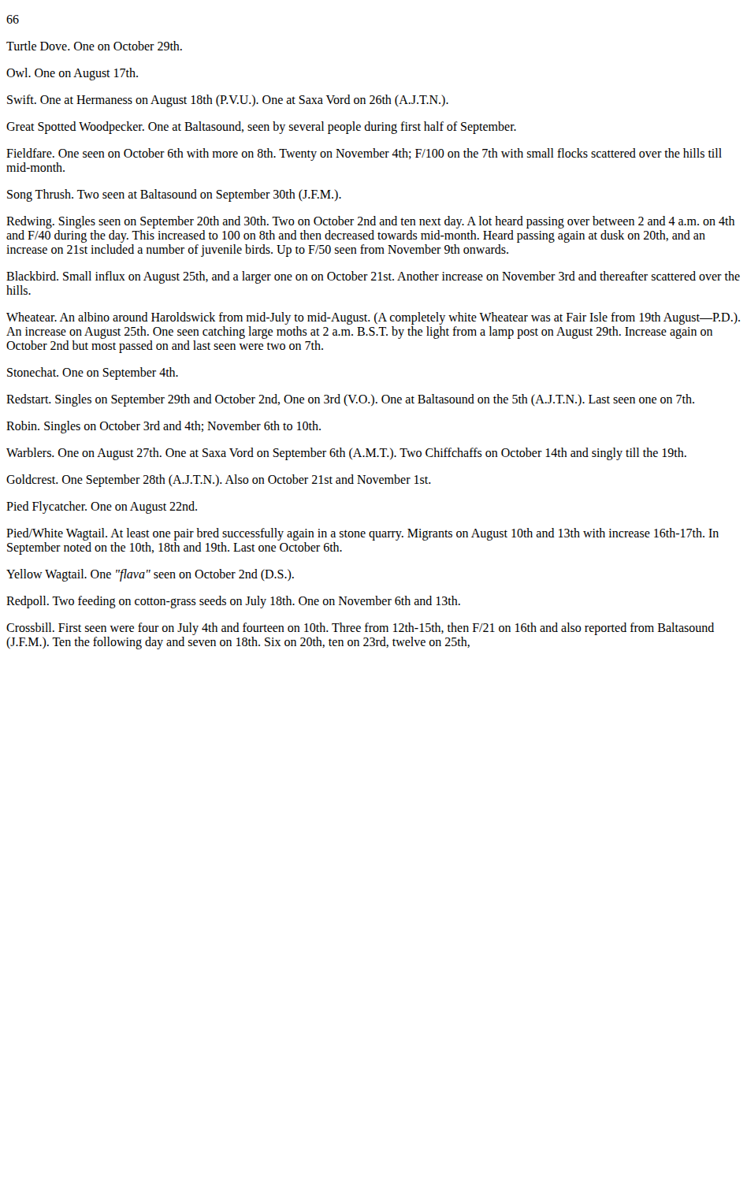66
Turtle Dove. One on October 29th.
Owl. One on August 17th.
Swift. One at Hermaness on August 18th (P.V.U.). One at Saxa Vord on 26th (A.J.T.N.).
Great Spotted Woodpecker. One at Baltasound, seen by several people during first half of September.
Fieldfare. One seen on October 6th with more on 8th. Twenty on November 4th; F/100 on the 7th with small flocks scattered over the hills till mid-month.
Song Thrush. Two seen at Baltasound on September 30th (J.F.M.).
Redwing. Singles seen on September 20th and 30th. Two on October 2nd and ten next day. A lot heard passing over between 2 and 4 a.m. on 4th and F/40 during the day. This increased to 100 on 8th and then decreased towards mid-month. Heard passing again at dusk on 20th, and an increase on 21st included a number of juvenile birds. Up to F/50 seen from November 9th onwards.
Blackbird. Small influx on August 25th, and a larger one on on October 21st. Another increase on November 3rd and thereafter scattered over the hills.
Wheatear. An albino around Haroldswick from mid-July to mid-August. (A completely white Wheatear was at Fair Isle from 19th August—P.D.). An increase on August 25th. One seen catching large moths at 2 a.m. B.S.T. by the light from a lamp post on August 29th. Increase again on October 2nd but most passed on and last seen were two on 7th.
Stonechat. One on September 4th.
Redstart. Singles on September 29th and October 2nd, One on 3rd (V.O.). One at Baltasound on the 5th (A.J.T.N.). Last seen one on 7th.
Robin. Singles on October 3rd and 4th; November 6th to 10th.
Warblers. One on August 27th. One at Saxa Vord on September 6th (A.M.T.). Two Chiffchaffs on October 14th and singly till the 19th.
Goldcrest. One September 28th (A.J.T.N.). Also on October 21st and November 1st.
Pied Flycatcher. One on August 22nd.
Pied/White Wagtail. At least one pair bred successfully again in a stone quarry. Migrants on August 10th and 13th with increase 16th-17th. In September noted on the 10th, 18th and 19th. Last one October 6th.
Yellow Wagtail. One "flava" seen on October 2nd (D.S.).
Redpoll. Two feeding on cotton-grass seeds on July 18th. One on November 6th and 13th.
Crossbill. First seen were four on July 4th and fourteen on 10th. Three from 12th-15th, then F/21 on 16th and also reported from Baltasound (J.F.M.). Ten the following day and seven on 18th. Six on 20th, ten on 23rd, twelve on 25th,